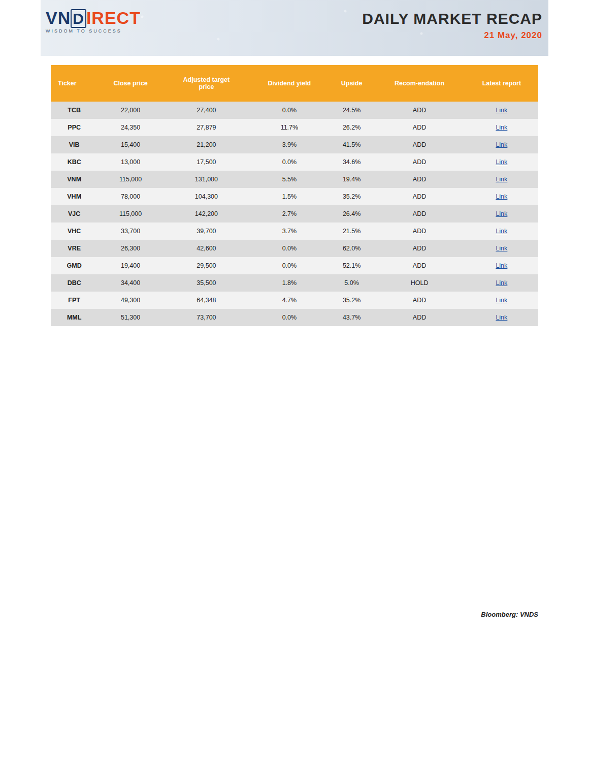VNDIRECT
WISDOM TO SUCCESS
DAILY MARKET RECAP
21 May, 2020
| Ticker | Close price | Adjusted target price | Dividend yield | Upside | Recom-endation | Latest report |
| --- | --- | --- | --- | --- | --- | --- |
| TCB | 22,000 | 27,400 | 0.0% | 24.5% | ADD | Link |
| PPC | 24,350 | 27,879 | 11.7% | 26.2% | ADD | Link |
| VIB | 15,400 | 21,200 | 3.9% | 41.5% | ADD | Link |
| KBC | 13,000 | 17,500 | 0.0% | 34.6% | ADD | Link |
| VNM | 115,000 | 131,000 | 5.5% | 19.4% | ADD | Link |
| VHM | 78,000 | 104,300 | 1.5% | 35.2% | ADD | Link |
| VJC | 115,000 | 142,200 | 2.7% | 26.4% | ADD | Link |
| VHC | 33,700 | 39,700 | 3.7% | 21.5% | ADD | Link |
| VRE | 26,300 | 42,600 | 0.0% | 62.0% | ADD | Link |
| GMD | 19,400 | 29,500 | 0.0% | 52.1% | ADD | Link |
| DBC | 34,400 | 35,500 | 1.8% | 5.0% | HOLD | Link |
| FPT | 49,300 | 64,348 | 4.7% | 35.2% | ADD | Link |
| MML | 51,300 | 73,700 | 0.0% | 43.7% | ADD | Link |
Bloomberg: VNDS